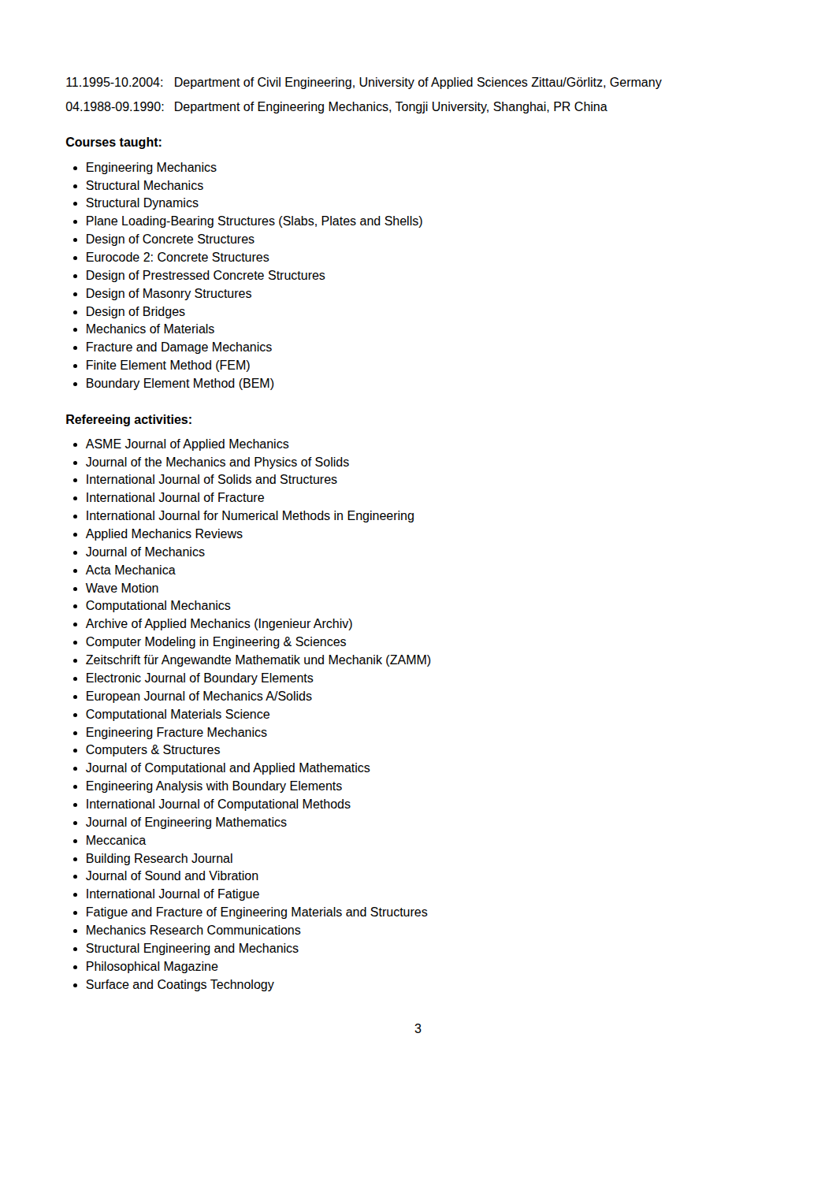11.1995-10.2004:
Department of Civil Engineering, University of Applied Sciences Zittau/Görlitz, Germany
04.1988-09.1990:
Department of Engineering Mechanics, Tongji University, Shanghai, PR China
Courses taught:
Engineering Mechanics
Structural Mechanics
Structural Dynamics
Plane Loading-Bearing Structures (Slabs, Plates and Shells)
Design of Concrete Structures
Eurocode 2: Concrete Structures
Design of Prestressed Concrete Structures
Design of Masonry Structures
Design of Bridges
Mechanics of Materials
Fracture and Damage Mechanics
Finite Element Method (FEM)
Boundary Element Method (BEM)
Refereeing activities:
ASME Journal of Applied Mechanics
Journal of the Mechanics and Physics of Solids
International Journal of Solids and Structures
International Journal of Fracture
International Journal for Numerical Methods in Engineering
Applied Mechanics Reviews
Journal of Mechanics
Acta Mechanica
Wave Motion
Computational Mechanics
Archive of Applied Mechanics (Ingenieur Archiv)
Computer Modeling in Engineering & Sciences
Zeitschrift für Angewandte Mathematik und Mechanik (ZAMM)
Electronic Journal of Boundary Elements
European Journal of Mechanics A/Solids
Computational Materials Science
Engineering Fracture Mechanics
Computers & Structures
Journal of Computational and Applied Mathematics
Engineering Analysis with Boundary Elements
International Journal of Computational Methods
Journal of Engineering Mathematics
Meccanica
Building Research Journal
Journal of Sound and Vibration
International Journal of Fatigue
Fatigue and Fracture of Engineering Materials and Structures
Mechanics Research Communications
Structural Engineering and Mechanics
Philosophical Magazine
Surface and Coatings Technology
3